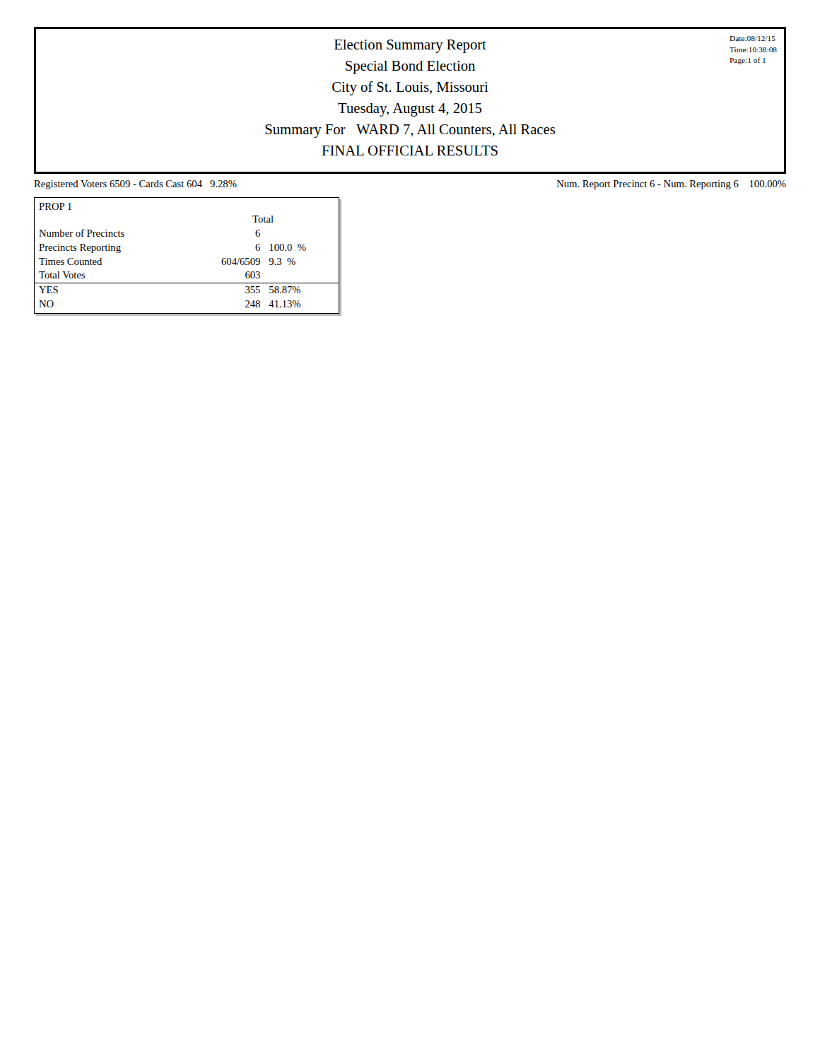Date:08/12/15
Time:10:38:08
Page:1 of 1
Election Summary Report
Special Bond Election
City of St. Louis, Missouri
Tuesday, August 4, 2015
Summary For WARD 7, All Counters, All Races
FINAL OFFICIAL RESULTS
Registered Voters 6509 - Cards Cast 604 9.28%
Num. Report Precinct 6 - Num. Reporting 6 100.00%
PROP 1
| | Total |
| Number of Precincts | 6 | |
| Precincts Reporting | 6 | 100.0 % |
| Times Counted | 604/6509 | 9.3 % |
| Total Votes | 603 | |
| YES | 355 | 58.87% |
| NO | 248 | 41.13% |